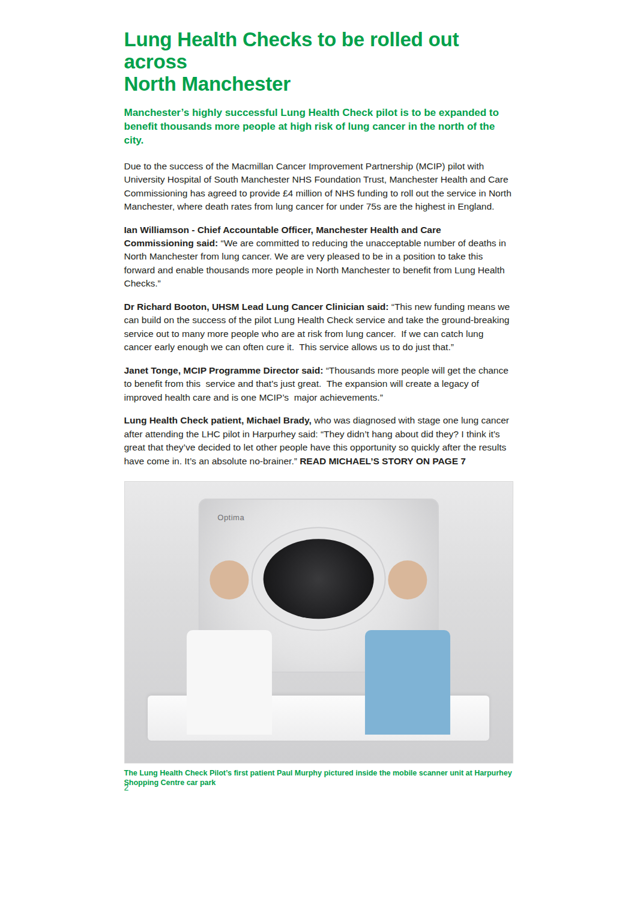Lung Health Checks to be rolled out across
North Manchester
Manchester’s highly successful Lung Health Check pilot is to be expanded to benefit thousands more people at high risk of lung cancer in the north of the city.
Due to the success of the Macmillan Cancer Improvement Partnership (MCIP) pilot with University Hospital of South Manchester NHS Foundation Trust, Manchester Health and Care Commissioning has agreed to provide £4 million of NHS funding to roll out the service in North Manchester, where death rates from lung cancer for under 75s are the highest in England.
Ian Williamson - Chief Accountable Officer, Manchester Health and Care Commissioning said: “We are committed to reducing the unacceptable number of deaths in North Manchester from lung cancer. We are very pleased to be in a position to take this forward and enable thousands more people in North Manchester to benefit from Lung Health Checks.”
Dr Richard Booton, UHSM Lead Lung Cancer Clinician said: “This new funding means we can build on the success of the pilot Lung Health Check service and take the ground-breaking service out to many more people who are at risk from lung cancer. If we can catch lung cancer early enough we can often cure it. This service allows us to do just that.”
Janet Tonge, MCIP Programme Director said: “Thousands more people will get the chance to benefit from this service and that’s just great. The expansion will create a legacy of improved health care and is one MCIP’s major achievements.”
Lung Health Check patient, Michael Brady, who was diagnosed with stage one lung cancer after attending the LHC pilot in Harpurhey said: “They didn’t hang about did they? I think it’s great that they’ve decided to let other people have this opportunity so quickly after the results have come in. It’s an absolute no-brainer.” READ MICHAEL’S STORY ON PAGE 7
Optima
The Lung Health Check Pilot’s first patient Paul Murphy pictured inside the mobile scanner unit at Harpurhey Shopping Centre car park
2